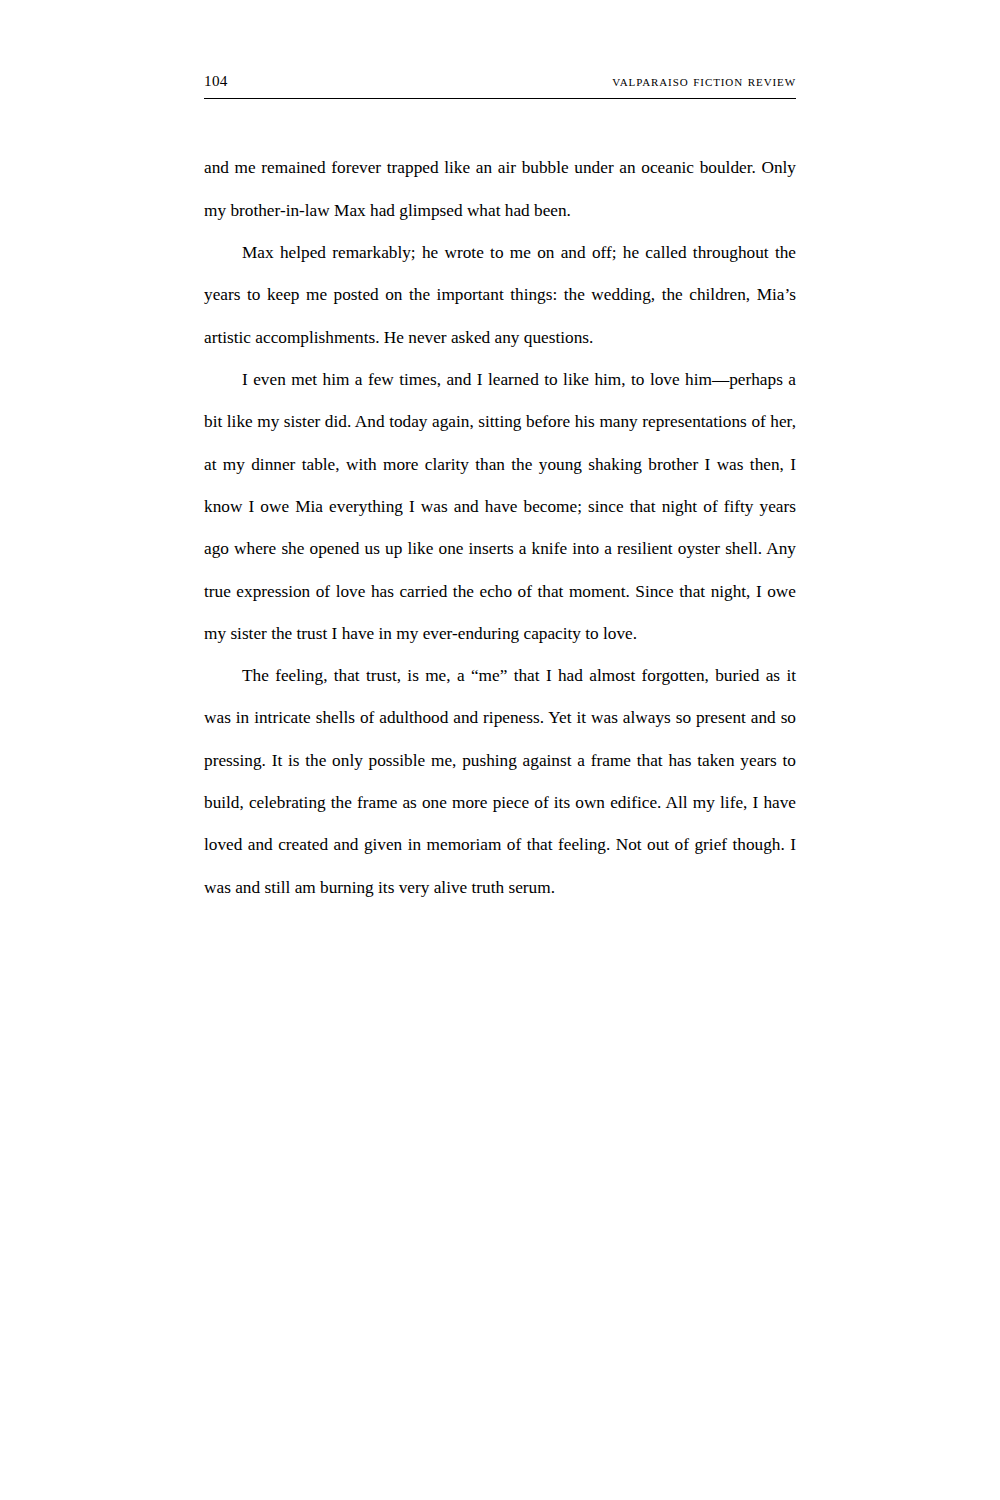104 Valparaiso Fiction Review
and me remained forever trapped like an air bubble under an oceanic boulder. Only my brother-in-law Max had glimpsed what had been.
Max helped remarkably; he wrote to me on and off; he called throughout the years to keep me posted on the important things: the wedding, the children, Mia’s artistic accomplishments. He never asked any questions.
I even met him a few times, and I learned to like him, to love him—perhaps a bit like my sister did. And today again, sitting before his many representations of her, at my dinner table, with more clarity than the young shaking brother I was then, I know I owe Mia everything I was and have become; since that night of fifty years ago where she opened us up like one inserts a knife into a resilient oyster shell. Any true expression of love has carried the echo of that moment. Since that night, I owe my sister the trust I have in my ever-enduring capacity to love.
The feeling, that trust, is me, a “me” that I had almost forgotten, buried as it was in intricate shells of adulthood and ripeness. Yet it was always so present and so pressing. It is the only possible me, pushing against a frame that has taken years to build, celebrating the frame as one more piece of its own edifice. All my life, I have loved and created and given in memoriam of that feeling. Not out of grief though. I was and still am burning its very alive truth serum.